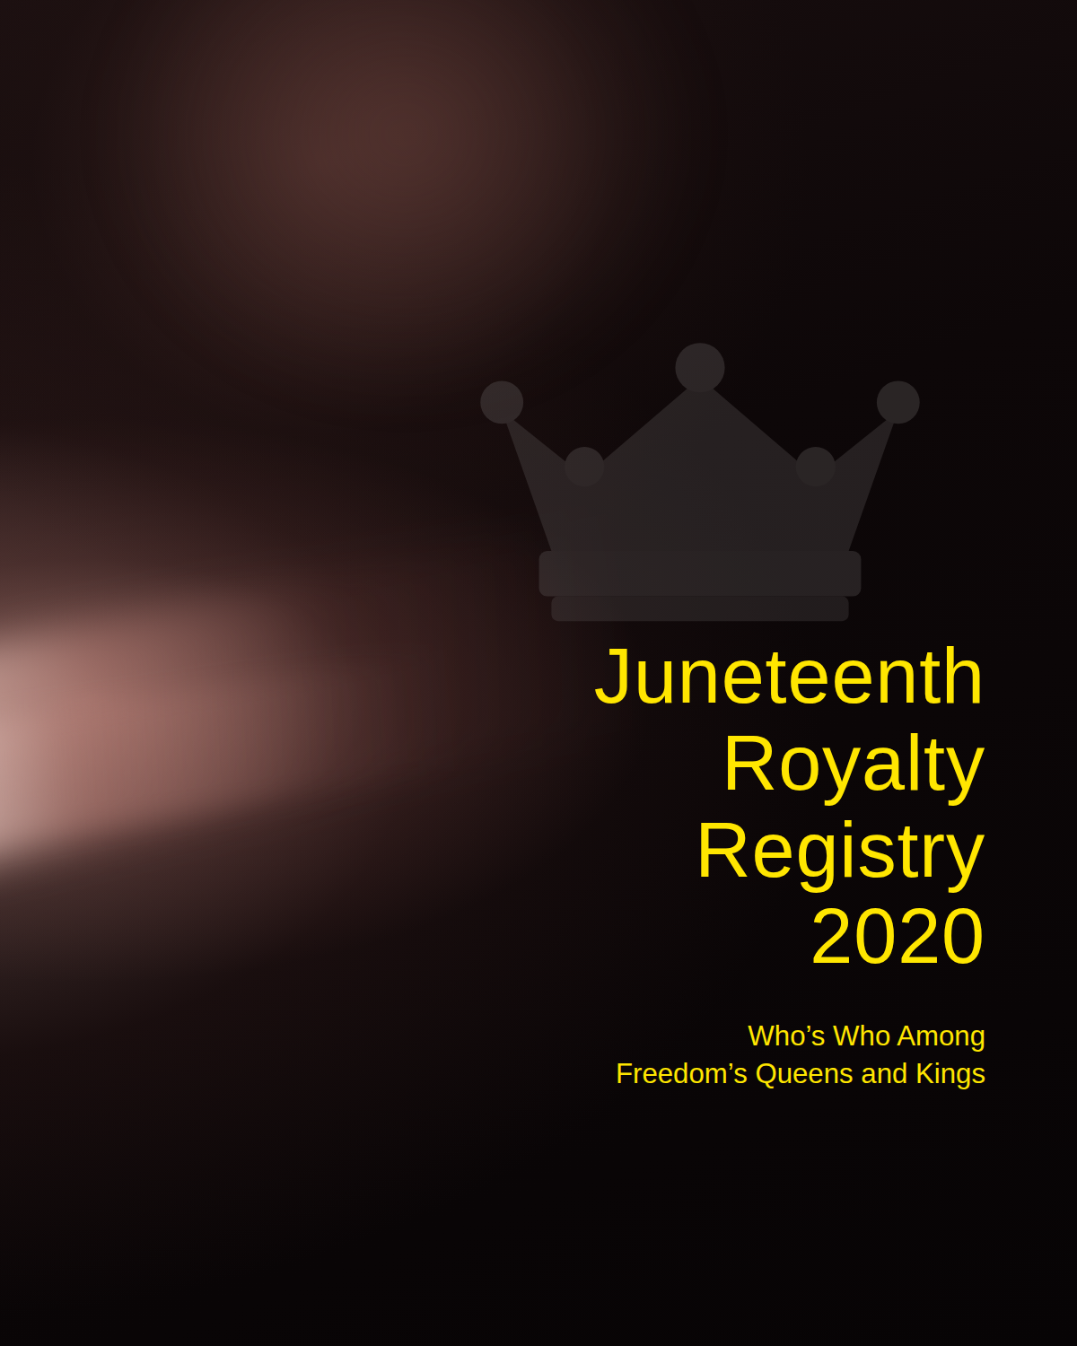Juneteenth Royalty Registry 2020
Who’s Who Among Freedom’s Queens and Kings